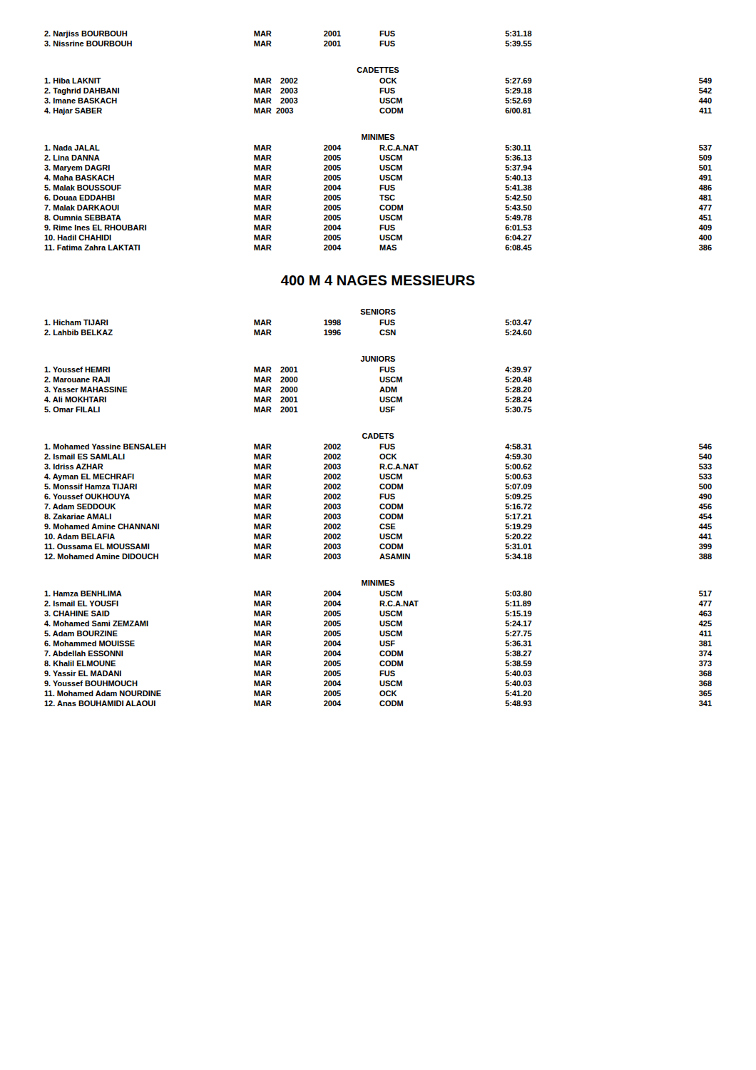| 2. Narjiss BOURBOUH | MAR | 2001 | FUS | 5:31.18 | |
| 3. Nissrine BOURBOUH | MAR | 2001 | FUS | 5:39.55 | |
| CADETTES |
| 1. Hiba LAKNIT | MAR 2002 | | OCK | 5:27.69 | 549 |
| 2. Taghrid DAHBANI | MAR 2003 | | FUS | 5:29.18 | 542 |
| 3. Imane BASKACH | MAR 2003 | | USCM | 5:52.69 | 440 |
| 4. Hajar SABER | MAR 2003 | | CODM | 6/00.81 | 411 |
| MINIMES |
| 1. Nada JALAL | MAR | 2004 | R.C.A.NAT | 5:30.11 | 537 |
| 2. Lina DANNA | MAR | 2005 | USCM | 5:36.13 | 509 |
| 3. Maryem DAGRI | MAR | 2005 | USCM | 5:37.94 | 501 |
| 4. Maha BASKACH | MAR | 2005 | USCM | 5:40.13 | 491 |
| 5. Malak BOUSSOUF | MAR | 2004 | FUS | 5:41.38 | 486 |
| 6. Douaa EDDAHBI | MAR | 2005 | TSC | 5:42.50 | 481 |
| 7. Malak DARKAOUI | MAR | 2005 | CODM | 5:43.50 | 477 |
| 8. Oumnia SEBBATA | MAR | 2005 | USCM | 5:49.78 | 451 |
| 9. Rime Ines EL RHOUBARI | MAR | 2004 | FUS | 6:01.53 | 409 |
| 10. Hadil CHAHIDI | MAR | 2005 | USCM | 6:04.27 | 400 |
| 11. Fatima Zahra LAKTATI | MAR | 2004 | MAS | 6:08.45 | 386 |
400 M 4 NAGES MESSIEURS
| SENIORS |
| 1. Hicham TIJARI | MAR | 1998 | FUS | 5:03.47 | |
| 2. Lahbib BELKAZ | MAR | 1996 | CSN | 5:24.60 | |
| JUNIORS |
| 1. Youssef HEMRI | MAR 2001 | | FUS | 4:39.97 | |
| 2. Marouane RAJI | MAR 2000 | | USCM | 5:20.48 | |
| 3. Yasser MAHASSINE | MAR 2000 | | ADM | 5:28.20 | |
| 4. Ali MOKHTARI | MAR 2001 | | USCM | 5:28.24 | |
| 5. Omar FILALI | MAR 2001 | | USF | 5:30.75 | |
| CADETS |
| 1. Mohamed Yassine BENSALEH | MAR | 2002 | FUS | 4:58.31 | 546 |
| 2. Ismail ES SAMLALI | MAR | 2002 | OCK | 4:59.30 | 540 |
| 3. Idriss AZHAR | MAR | 2003 | R.C.A.NAT | 5:00.62 | 533 |
| 4. Ayman EL MECHRAFI | MAR | 2002 | USCM | 5:00.63 | 533 |
| 5. Monssif Hamza TIJARI | MAR | 2002 | CODM | 5:07.09 | 500 |
| 6. Youssef OUKHOUYA | MAR | 2002 | FUS | 5:09.25 | 490 |
| 7. Adam SEDDOUK | MAR | 2003 | CODM | 5:16.72 | 456 |
| 8. Zakariae AMALI | MAR | 2003 | CODM | 5:17.21 | 454 |
| 9. Mohamed Amine CHANNANI | MAR | 2002 | CSE | 5:19.29 | 445 |
| 10. Adam BELAFIA | MAR | 2002 | USCM | 5:20.22 | 441 |
| 11. Oussama EL MOUSSAMI | MAR | 2003 | CODM | 5:31.01 | 399 |
| 12. Mohamed Amine DIDOUCH | MAR | 2003 | ASAMIN | 5:34.18 | 388 |
| MINIMES |
| 1. Hamza BENHLIMA | MAR | 2004 | USCM | 5:03.80 | 517 |
| 2. Ismail EL YOUSFI | MAR | 2004 | R.C.A.NAT | 5:11.89 | 477 |
| 3. CHAHINE SAID | MAR | 2005 | USCM | 5:15.19 | 463 |
| 4. Mohamed Sami ZEMZAMI | MAR | 2005 | USCM | 5:24.17 | 425 |
| 5. Adam BOURZINE | MAR | 2005 | USCM | 5:27.75 | 411 |
| 6. Mohammed MOUISSE | MAR | 2004 | USF | 5:36.31 | 381 |
| 7. Abdellah ESSONNI | MAR | 2004 | CODM | 5:38.27 | 374 |
| 8. Khalil ELMOUNE | MAR | 2005 | CODM | 5:38.59 | 373 |
| 9. Yassir EL MADANI | MAR | 2005 | FUS | 5:40.03 | 368 |
| 9. Youssef BOUHMOUCH | MAR | 2004 | USCM | 5:40.03 | 368 |
| 11. Mohamed Adam NOURDINE | MAR | 2005 | OCK | 5:41.20 | 365 |
| 12. Anas BOUHAMIDI ALAOUI | MAR | 2004 | CODM | 5:48.93 | 341 |